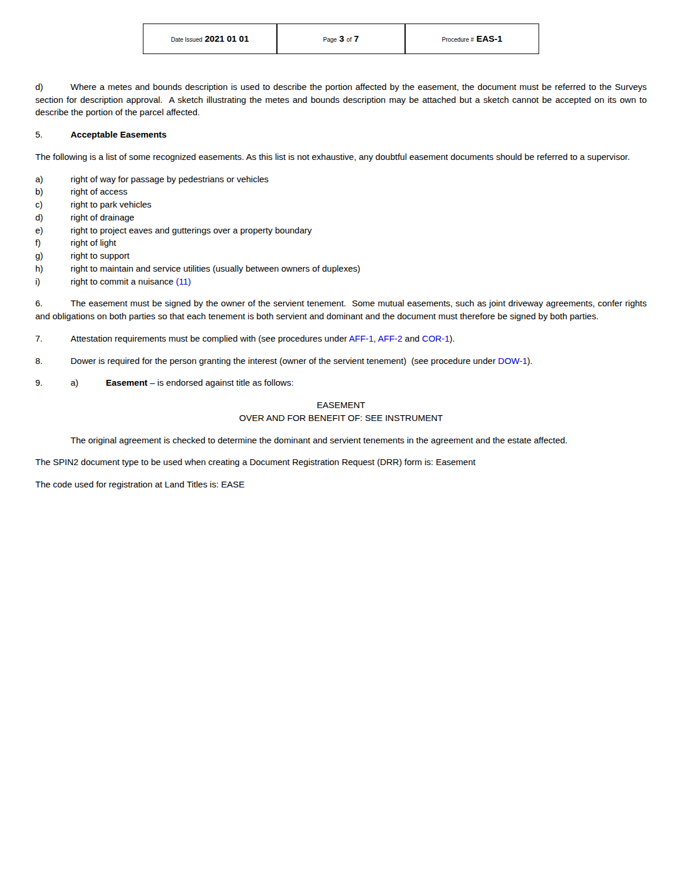Date Issued 2021 01 01
Page 3 of 7
Procedure # EAS-1
d) Where a metes and bounds description is used to describe the portion affected by the easement, the document must be referred to the Surveys section for description approval. A sketch illustrating the metes and bounds description may be attached but a sketch cannot be accepted on its own to describe the portion of the parcel affected.
5. Acceptable Easements
The following is a list of some recognized easements. As this list is not exhaustive, any doubtful easement documents should be referred to a supervisor.
a) right of way for passage by pedestrians or vehicles
b) right of access
c) right to park vehicles
d) right of drainage
e) right to project eaves and gutterings over a property boundary
f) right of light
g) right to support
h) right to maintain and service utilities (usually between owners of duplexes)
i) right to commit a nuisance (11)
6. The easement must be signed by the owner of the servient tenement. Some mutual easements, such as joint driveway agreements, confer rights and obligations on both parties so that each tenement is both servient and dominant and the document must therefore be signed by both parties.
7. Attestation requirements must be complied with (see procedures under AFF-1, AFF-2 and COR-1).
8. Dower is required for the person granting the interest (owner of the servient tenement) (see procedure under DOW-1).
9. a) Easement – is endorsed against title as follows:
EASEMENT
OVER AND FOR BENEFIT OF: SEE INSTRUMENT
The original agreement is checked to determine the dominant and servient tenements in the agreement and the estate affected.
The SPIN2 document type to be used when creating a Document Registration Request (DRR) form is: Easement
The code used for registration at Land Titles is: EASE